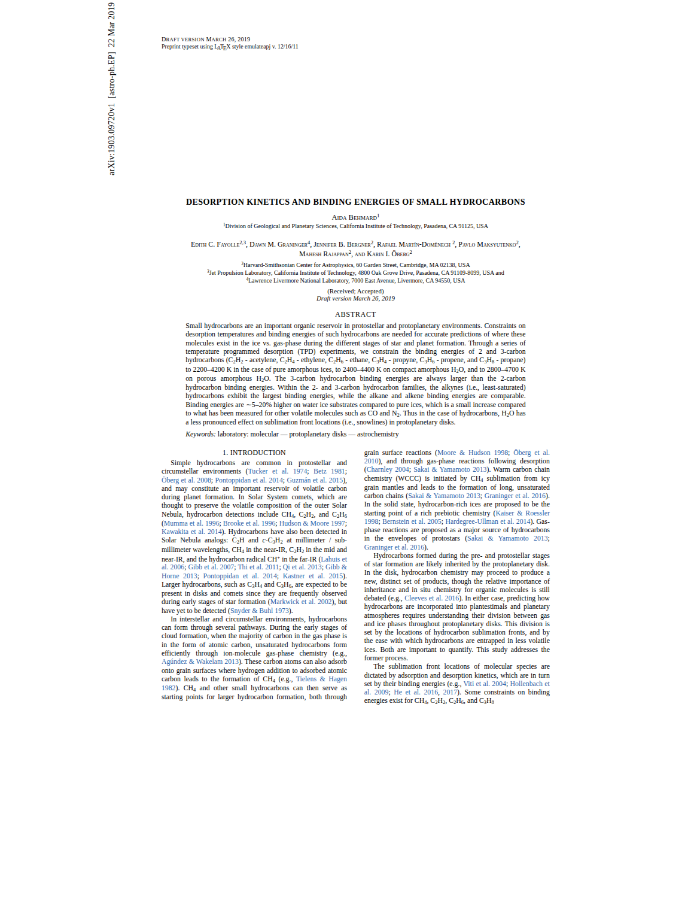arXiv:1903.09720v1 [astro-ph.EP] 22 Mar 2019
DRAFT VERSION MARCH 26, 2019
Preprint typeset using LATEX style emulateapj v. 12/16/11
Desorption Kinetics and Binding Energies of Small Hydrocarbons
Aida Behmard1
1Division of Geological and Planetary Sciences, California Institute of Technology, Pasadena, CA 91125, USA
Edith C. Fayolle2,3, Dawn M. Graninger4, Jennifer B. Bergner2, Rafael Martín-Doménech 2, Pavlo Maksyutenko2,
Mahesh Rajappan2, and Karin I. Öberg2
2Harvard-Smithsonian Center for Astrophysics, 60 Garden Street, Cambridge, MA 02138, USA
3Jet Propulsion Laboratory, California Institute of Technology, 4800 Oak Grove Drive, Pasadena, CA 91109-8099, USA and
4Lawrence Livermore National Laboratory, 7000 East Avenue, Livermore, CA 94550, USA
(Received; Accepted)
Draft version March 26, 2019
ABSTRACT
Small hydrocarbons are an important organic reservoir in protostellar and protoplanetary environments. Constraints on desorption temperatures and binding energies of such hydrocarbons are needed for accurate predictions of where these molecules exist in the ice vs. gas-phase during the different stages of star and planet formation. Through a series of temperature programmed desorption (TPD) experiments, we constrain the binding energies of 2 and 3-carbon hydrocarbons (C2H2 - acetylene, C2H4 - ethylene, C2H6 - ethane, C3H4 - propyne, C3H6 - propene, and C3H8 - propane) to 2200–4200 K in the case of pure amorphous ices, to 2400–4400 K on compact amorphous H2O, and to 2800–4700 K on porous amorphous H2O. The 3-carbon hydrocarbon binding energies are always larger than the 2-carbon hydrocarbon binding energies. Within the 2- and 3-carbon hydrocarbon families, the alkynes (i.e., least-saturated) hydrocarbons exhibit the largest binding energies, while the alkane and alkene binding energies are comparable. Binding energies are ∼5–20% higher on water ice substrates compared to pure ices, which is a small increase compared to what has been measured for other volatile molecules such as CO and N2. Thus in the case of hydrocarbons, H2O has a less pronounced effect on sublimation front locations (i.e., snowlines) in protoplanetary disks.
Keywords: laboratory: molecular — protoplanetary disks — astrochemistry
1. INTRODUCTION
Simple hydrocarbons are common in protostellar and circumstellar environments (Tucker et al. 1974; Betz 1981; Öberg et al. 2008; Pontoppidan et al. 2014; Guzmán et al. 2015), and may constitute an important reservoir of volatile carbon during planet formation. In Solar System comets, which are thought to preserve the volatile composition of the outer Solar Nebula, hydrocarbon detections include CH4, C2H2, and C2H6 (Mumma et al. 1996; Brooke et al. 1996; Hudson & Moore 1997; Kawakita et al. 2014). Hydrocarbons have also been detected in Solar Nebula analogs: C2H and c-C3H2 at millimeter / sub-millimeter wavelengths, CH4 in the near-IR, C2H2 in the mid and near-IR, and the hydrocarbon radical CH+ in the far-IR (Lahuis et al. 2006; Gibb et al. 2007; Thi et al. 2011; Qi et al. 2013; Gibb & Horne 2013; Pontoppidan et al. 2014; Kastner et al. 2015). Larger hydrocarbons, such as C3H4 and C3H6, are expected to be present in disks and comets since they are frequently observed during early stages of star formation (Markwick et al. 2002), but have yet to be detected (Snyder & Buhl 1973).
In interstellar and circumstellar environments, hydrocarbons can form through several pathways. During the early stages of cloud formation, when the majority of carbon in the gas phase is in the form of atomic carbon, unsaturated hydrocarbons form efficiently through ion-molecule gas-phase chemistry (e.g., Agúndez & Wakelam 2013). These carbon atoms can also adsorb onto grain surfaces where hydrogen addition to adsorbed atomic carbon leads to the formation of CH4 (e.g., Tielens & Hagen 1982). CH4 and other small hydrocarbons can then serve as starting points for larger hydrocarbon formation, both through grain surface reactions (Moore & Hudson 1998; Öberg et al. 2010), and through gas-phase reactions following desorption (Charnley 2004; Sakai & Yamamoto 2013). Warm carbon chain chemistry (WCCC) is initiated by CH4 sublimation from icy grain mantles and leads to the formation of long, unsaturated carbon chains (Sakai & Yamamoto 2013; Graninger et al. 2016). In the solid state, hydrocarbon-rich ices are proposed to be the starting point of a rich prebiotic chemistry (Kaiser & Roessler 1998; Bernstein et al. 2005; Hardegree-Ullman et al. 2014). Gas-phase reactions are proposed as a major source of hydrocarbons in the envelopes of protostars (Sakai & Yamamoto 2013; Graninger et al. 2016).
Hydrocarbons formed during the pre- and protostellar stages of star formation are likely inherited by the protoplanetary disk. In the disk, hydrocarbon chemistry may proceed to produce a new, distinct set of products, though the relative importance of inheritance and in situ chemistry for organic molecules is still debated (e.g., Cleeves et al. 2016). In either case, predicting how hydrocarbons are incorporated into plantestimals and planetary atmospheres requires understanding their division between gas and ice phases throughout protoplanetary disks. This division is set by the locations of hydrocarbon sublimation fronts, and by the ease with which hydrocarbons are entrapped in less volatile ices. Both are important to quantify. This study addresses the former process.
The sublimation front locations of molecular species are dictated by adsorption and desorption kinetics, which are in turn set by their binding energies (e.g., Viti et al. 2004; Hollenbach et al. 2009; He et al. 2016, 2017). Some constraints on binding energies exist for CH4, C2H2, C2H6, and C3H8